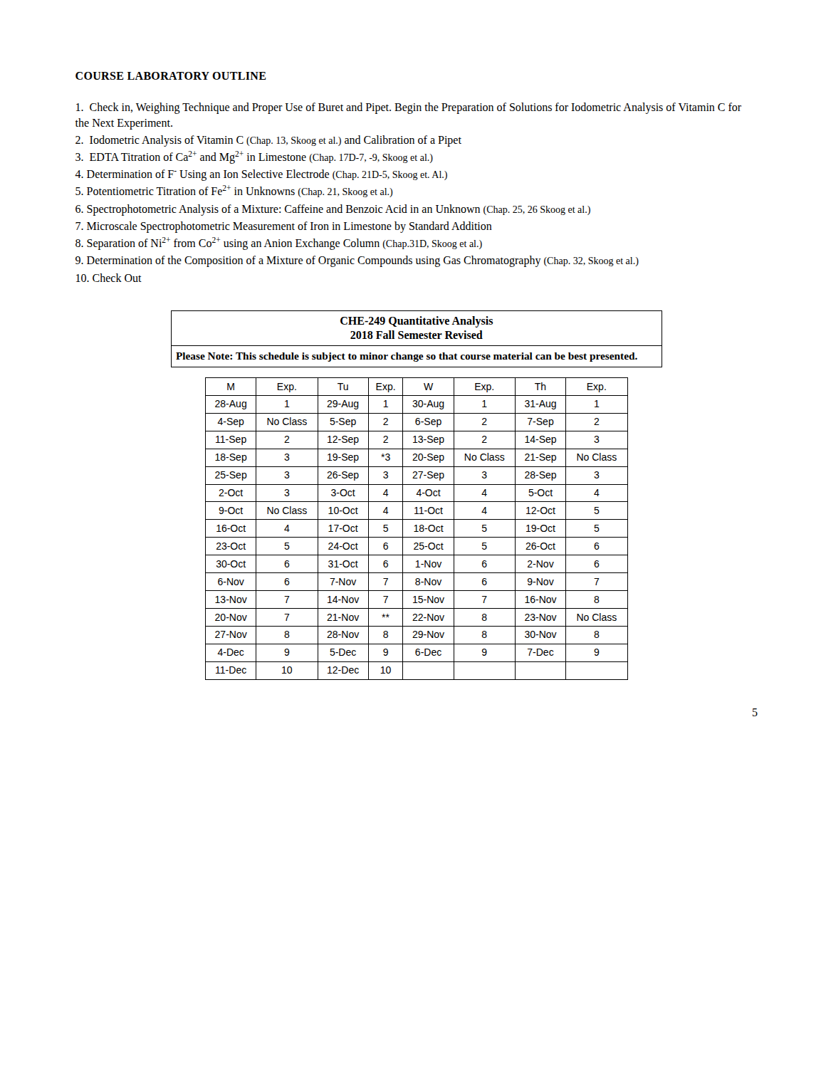COURSE LABORATORY OUTLINE
1. Check in, Weighing Technique and Proper Use of Buret and Pipet. Begin the Preparation of Solutions for Iodometric Analysis of Vitamin C for the Next Experiment.
2. Iodometric Analysis of Vitamin C (Chap. 13, Skoog et al.) and Calibration of a Pipet
3. EDTA Titration of Ca2+ and Mg2+ in Limestone (Chap. 17D-7, -9, Skoog et al.)
4. Determination of F- Using an Ion Selective Electrode (Chap. 21D-5, Skoog et. Al.)
5. Potentiometric Titration of Fe2+ in Unknowns (Chap. 21, Skoog et al.)
6. Spectrophotometric Analysis of a Mixture: Caffeine and Benzoic Acid in an Unknown (Chap. 25, 26 Skoog et al.)
7. Microscale Spectrophotometric Measurement of Iron in Limestone by Standard Addition
8. Separation of Ni2+ from Co2+ using an Anion Exchange Column (Chap.31D, Skoog et al.)
9. Determination of the Composition of a Mixture of Organic Compounds using Gas Chromatography (Chap. 32, Skoog et al.)
10. Check Out
| CHE-249 Quantitative Analysis 2018 Fall Semester Revised |
| Please Note: This schedule is subject to minor change so that course material can be best presented. |
| M | Exp. | Tu | Exp. | W | Exp. | Th | Exp. |
| --- | --- | --- | --- | --- | --- | --- | --- |
| 28-Aug | 1 | 29-Aug | 1 | 30-Aug | 1 | 31-Aug | 1 |
| 4-Sep | No Class | 5-Sep | 2 | 6-Sep | 2 | 7-Sep | 2 |
| 11-Sep | 2 | 12-Sep | 2 | 13-Sep | 2 | 14-Sep | 3 |
| 18-Sep | 3 | 19-Sep | *3 | 20-Sep | No Class | 21-Sep | No Class |
| 25-Sep | 3 | 26-Sep | 3 | 27-Sep | 3 | 28-Sep | 3 |
| 2-Oct | 3 | 3-Oct | 4 | 4-Oct | 4 | 5-Oct | 4 |
| 9-Oct | No Class | 10-Oct | 4 | 11-Oct | 4 | 12-Oct | 5 |
| 16-Oct | 4 | 17-Oct | 5 | 18-Oct | 5 | 19-Oct | 5 |
| 23-Oct | 5 | 24-Oct | 6 | 25-Oct | 5 | 26-Oct | 6 |
| 30-Oct | 6 | 31-Oct | 6 | 1-Nov | 6 | 2-Nov | 6 |
| 6-Nov | 6 | 7-Nov | 7 | 8-Nov | 6 | 9-Nov | 7 |
| 13-Nov | 7 | 14-Nov | 7 | 15-Nov | 7 | 16-Nov | 8 |
| 20-Nov | 7 | 21-Nov | ** | 22-Nov | 8 | 23-Nov | No Class |
| 27-Nov | 8 | 28-Nov | 8 | 29-Nov | 8 | 30-Nov | 8 |
| 4-Dec | 9 | 5-Dec | 9 | 6-Dec | 9 | 7-Dec | 9 |
| 11-Dec | 10 | 12-Dec | 10 | | | | |
5